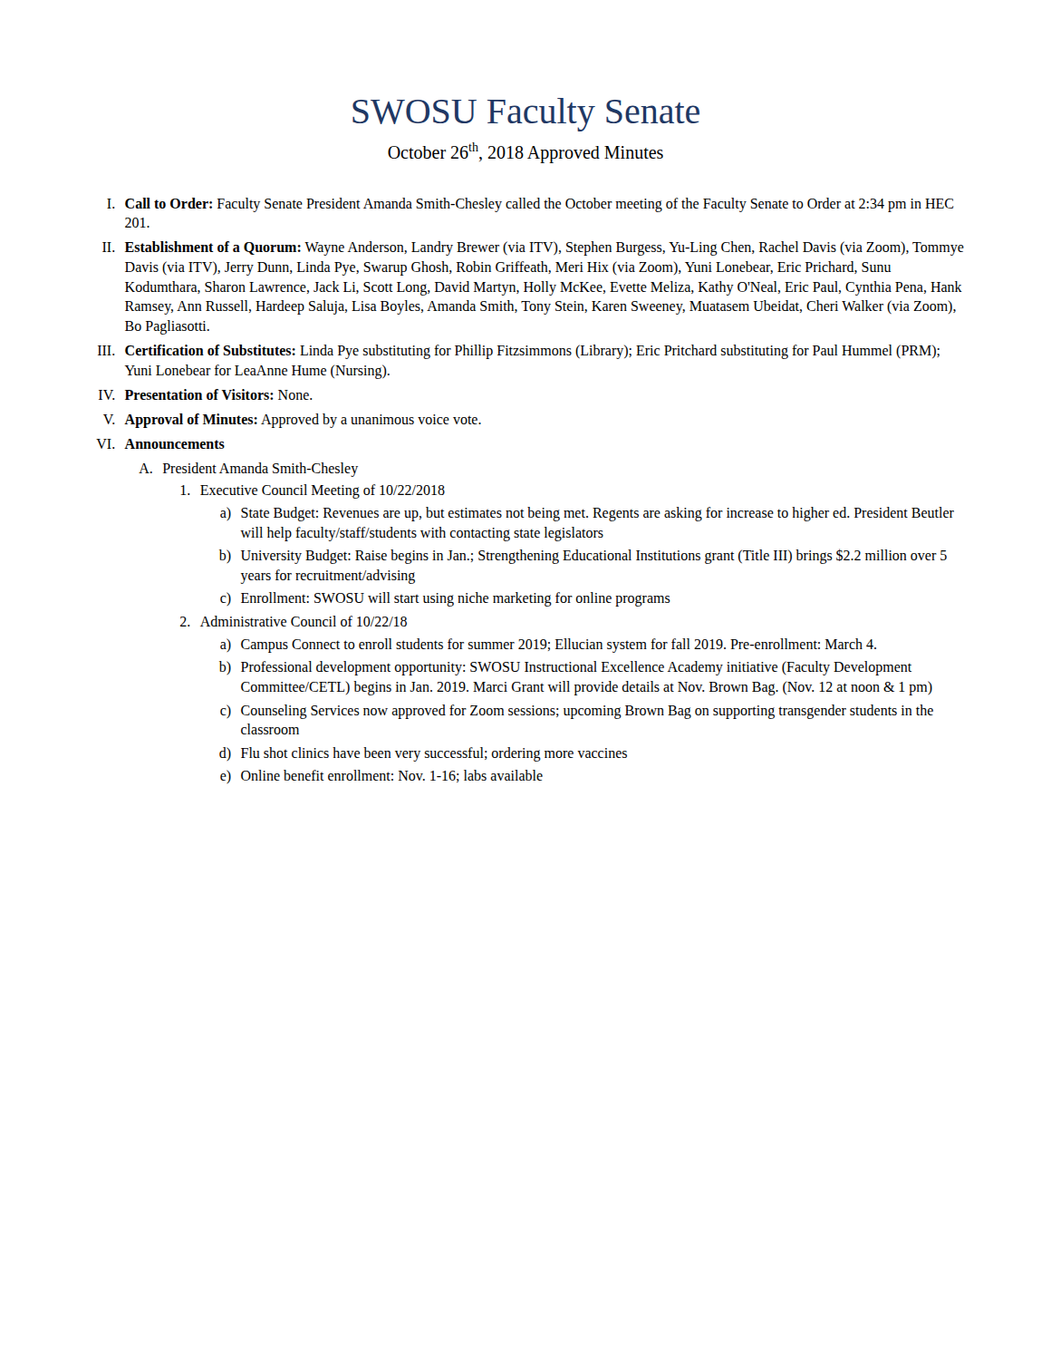SWOSU Faculty Senate
October 26th, 2018 Approved Minutes
Call to Order: Faculty Senate President Amanda Smith-Chesley called the October meeting of the Faculty Senate to Order at 2:34 pm in HEC 201.
Establishment of a Quorum: Wayne Anderson, Landry Brewer (via ITV), Stephen Burgess, Yu-Ling Chen, Rachel Davis (via Zoom), Tommye Davis (via ITV), Jerry Dunn, Linda Pye, Swarup Ghosh, Robin Griffeath, Meri Hix (via Zoom), Yuni Lonebear, Eric Prichard, Sunu Kodumthara, Sharon Lawrence, Jack Li, Scott Long, David Martyn, Holly McKee, Evette Meliza, Kathy O'Neal, Eric Paul, Cynthia Pena, Hank Ramsey, Ann Russell, Hardeep Saluja, Lisa Boyles, Amanda Smith, Tony Stein, Karen Sweeney, Muatasem Ubeidat, Cheri Walker (via Zoom), Bo Pagliasotti.
Certification of Substitutes: Linda Pye substituting for Phillip Fitzsimmons (Library); Eric Pritchard substituting for Paul Hummel (PRM); Yuni Lonebear for LeaAnne Hume (Nursing).
Presentation of Visitors: None.
Approval of Minutes: Approved by a unanimous voice vote.
Announcements
President Amanda Smith-Chesley
Executive Council Meeting of 10/22/2018
State Budget: Revenues are up, but estimates not being met. Regents are asking for increase to higher ed. President Beutler will help faculty/staff/students with contacting state legislators
University Budget: Raise begins in Jan.; Strengthening Educational Institutions grant (Title III) brings $2.2 million over 5 years for recruitment/advising
Enrollment: SWOSU will start using niche marketing for online programs
Administrative Council of 10/22/18
Campus Connect to enroll students for summer 2019; Ellucian system for fall 2019. Pre-enrollment: March 4.
Professional development opportunity: SWOSU Instructional Excellence Academy initiative (Faculty Development Committee/CETL) begins in Jan. 2019. Marci Grant will provide details at Nov. Brown Bag. (Nov. 12 at noon & 1 pm)
Counseling Services now approved for Zoom sessions; upcoming Brown Bag on supporting transgender students in the classroom
Flu shot clinics have been very successful; ordering more vaccines
Online benefit enrollment: Nov. 1-16; labs available